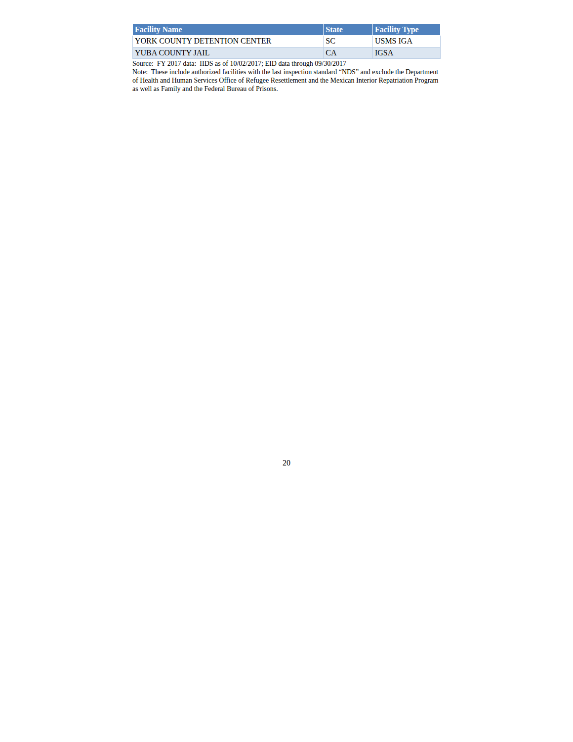| Facility Name | State | Facility Type |
| --- | --- | --- |
| YORK COUNTY DETENTION CENTER | SC | USMS IGA |
| YUBA COUNTY JAIL | CA | IGSA |
Source: FY 2017 data: IIDS as of 10/02/2017; EID data through 09/30/2017
Note: These include authorized facilities with the last inspection standard “NDS” and exclude the Department of Health and Human Services Office of Refugee Resettlement and the Mexican Interior Repatriation Program as well as Family and the Federal Bureau of Prisons.
20